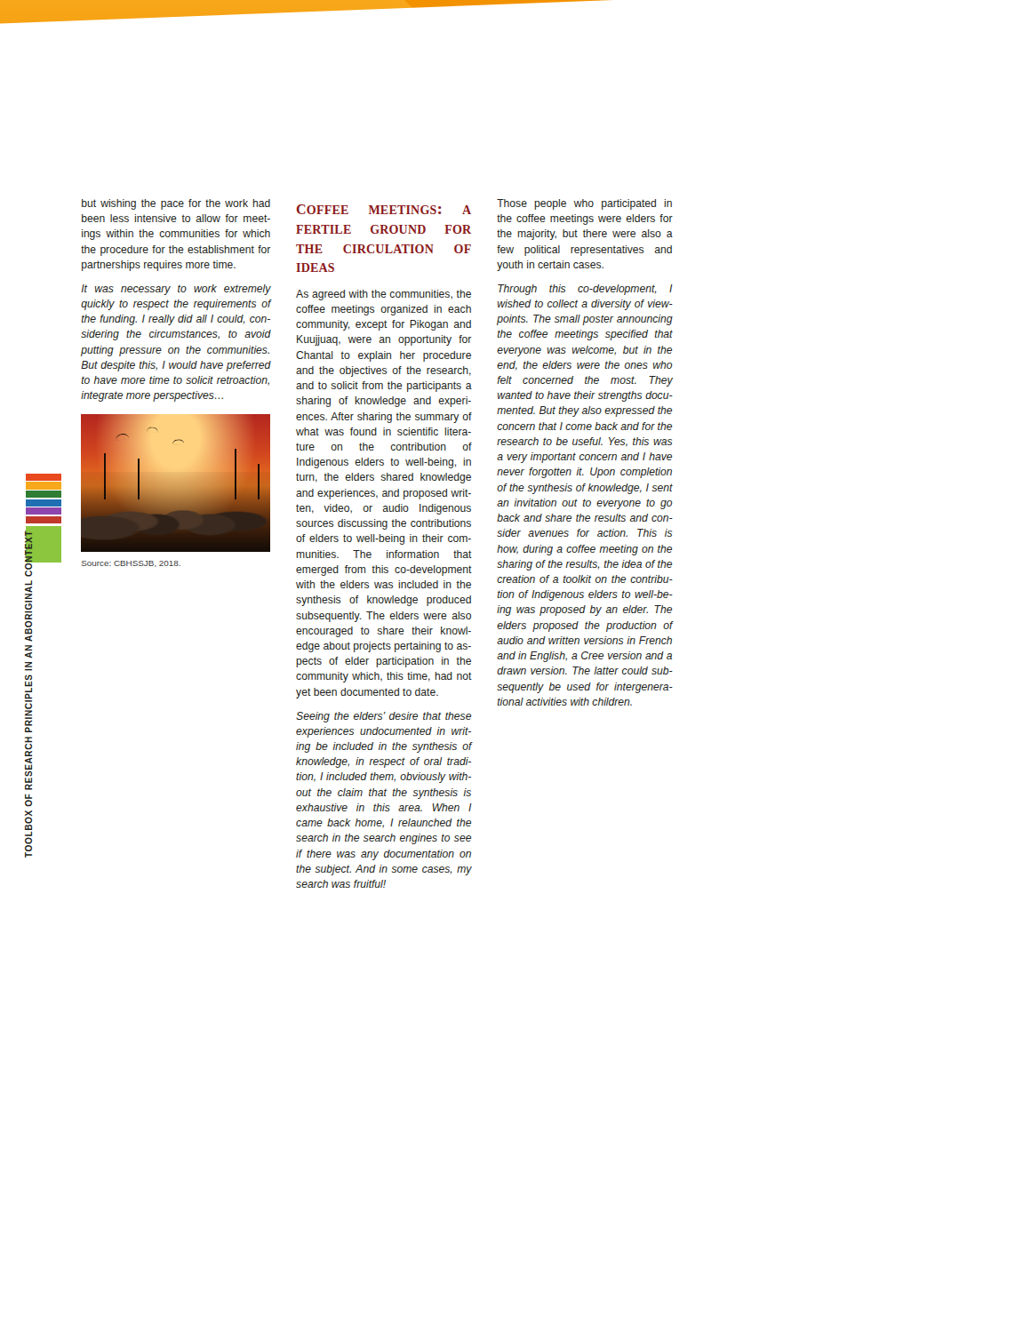Toolbox of research principles in an aboriginal context
but wishing the pace for the work had been less intensive to allow for meetings within the communities for which the procedure for the establishment for partnerships requires more time.
It was necessary to work extremely quickly to respect the requirements of the funding. I really did all I could, considering the circumstances, to avoid putting pressure on the communities. But despite this, I would have preferred to have more time to solicit retroaction, integrate more perspectives…
Source: CBHSSJB, 2018.
Coffee meetings: a fertile ground for the circulation of ideas
As agreed with the communities, the coffee meetings organized in each community, except for Pikogan and Kuujjuaq, were an opportunity for Chantal to explain her procedure and the objectives of the research, and to solicit from the participants a sharing of knowledge and experiences. After sharing the summary of what was found in scientific literature on the contribution of Indigenous elders to well-being, in turn, the elders shared knowledge and experiences, and proposed written, video, or audio Indigenous sources discussing the contributions of elders to well-being in their communities. The information that emerged from this co-development with the elders was included in the synthesis of knowledge produced subsequently. The elders were also encouraged to share their knowledge about projects pertaining to aspects of elder participation in the community which, this time, had not yet been documented to date.
Seeing the elders’ desire that these experiences undocumented in writing be included in the synthesis of knowledge, in respect of oral tradition, I included them, obviously without the claim that the synthesis is exhaustive in this area. When I came back home, I relaunched the search in the search engines to see if there was any documentation on the subject. And in some cases, my search was fruitful!
Those people who participated in the coffee meetings were elders for the majority, but there were also a few political representatives and youth in certain cases.
Through this co-development, I wished to collect a diversity of viewpoints. The small poster announcing the coffee meetings specified that everyone was welcome, but in the end, the elders were the ones who felt concerned the most. They wanted to have their strengths documented. But they also expressed the concern that I come back and for the research to be useful. Yes, this was a very important concern and I have never forgotten it. Upon completion of the synthesis of knowledge, I sent an invitation out to everyone to go back and share the results and consider avenues for action. This is how, during a coffee meeting on the sharing of the results, the idea of the creation of a toolkit on the contribution of Indigenous elders to well-being was proposed by an elder. The elders proposed the production of audio and written versions in French and in English, a Cree version and a drawn version. The latter could subsequently be used for intergenerational activities with children.